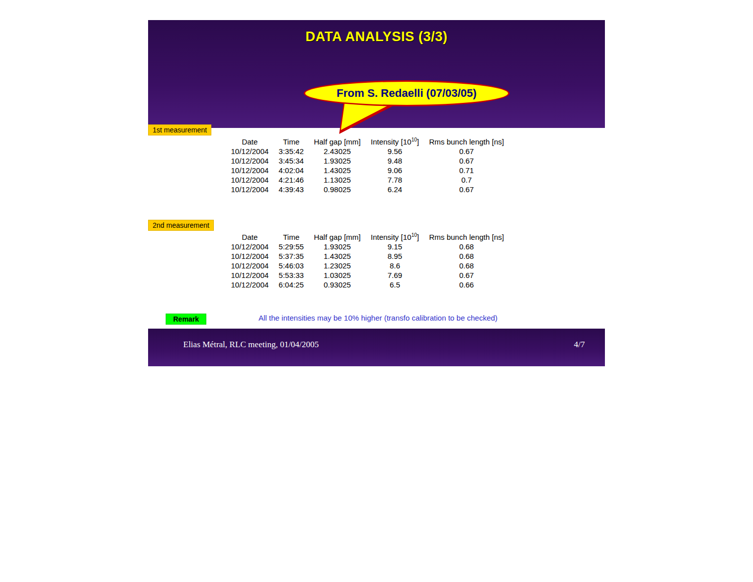DATA ANALYSIS (3/3)
From S. Redaelli (07/03/05)
1st measurement
| Date | Time | Half gap [mm] | Intensity [10 10 ] | Rms bunch length [ns] |
| --- | --- | --- | --- | --- |
| 10/12/2004 | 3:35:42 | 2.43025 | 9.56 | 0.67 |
| 10/12/2004 | 3:45:34 | 1.93025 | 9.48 | 0.67 |
| 10/12/2004 | 4:02:04 | 1.43025 | 9.06 | 0.71 |
| 10/12/2004 | 4:21:46 | 1.13025 | 7.78 | 0.7 |
| 10/12/2004 | 4:39:43 | 0.98025 | 6.24 | 0.67 |
2nd measurement
| Date | Time | Half gap [mm] | Intensity [10 10 ] | Rms bunch length [ns] |
| --- | --- | --- | --- | --- |
| 10/12/2004 | 5:29:55 | 1.93025 | 9.15 | 0.68 |
| 10/12/2004 | 5:37:35 | 1.43025 | 8.95 | 0.68 |
| 10/12/2004 | 5:46:03 | 1.23025 | 8.6 | 0.68 |
| 10/12/2004 | 5:53:33 | 1.03025 | 7.69 | 0.67 |
| 10/12/2004 | 6:04:25 | 0.93025 | 6.5 | 0.66 |
Remark
All the intensities may be 10% higher (transfo calibration to be checked)
Elias Métral, RLC meeting, 01/04/2005
4/7